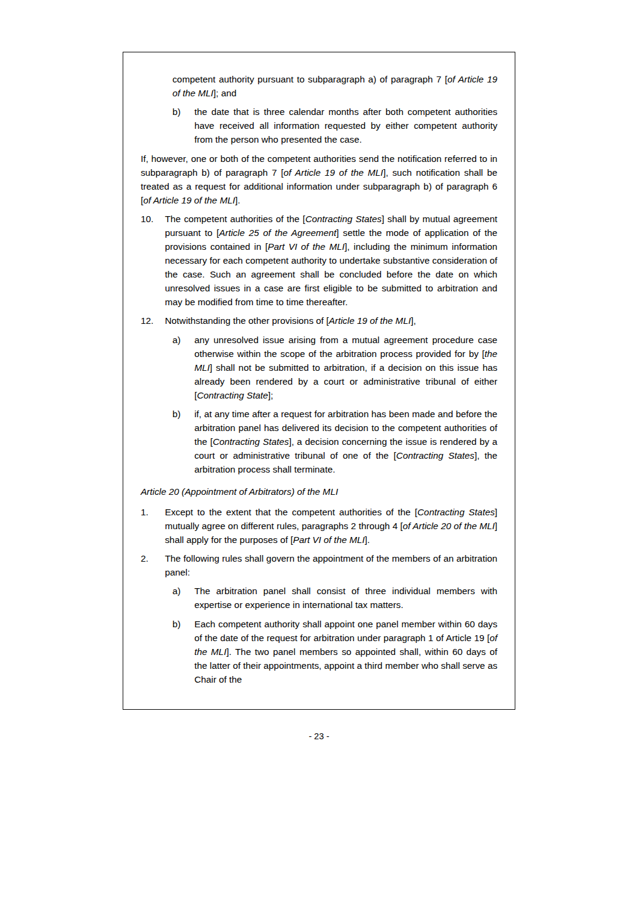competent authority pursuant to subparagraph a) of paragraph 7 [of Article 19 of the MLI]; and
b)
the date that is three calendar months after both competent authorities have received all information requested by either competent authority from the person who presented the case.
If, however, one or both of the competent authorities send the notification referred to in subparagraph b) of paragraph 7 [of Article 19 of the MLI], such notification shall be treated as a request for additional information under subparagraph b) of paragraph 6 [of Article 19 of the MLI].
10.
The competent authorities of the [Contracting States] shall by mutual agreement pursuant to [Article 25 of the Agreement] settle the mode of application of the provisions contained in [Part VI of the MLI], including the minimum information necessary for each competent authority to undertake substantive consideration of the case. Such an agreement shall be concluded before the date on which unresolved issues in a case are first eligible to be submitted to arbitration and may be modified from time to time thereafter.
12.
Notwithstanding the other provisions of [Article 19 of the MLI],
a)
any unresolved issue arising from a mutual agreement procedure case otherwise within the scope of the arbitration process provided for by [the MLI] shall not be submitted to arbitration, if a decision on this issue has already been rendered by a court or administrative tribunal of either [Contracting State];
b)
if, at any time after a request for arbitration has been made and before the arbitration panel has delivered its decision to the competent authorities of the [Contracting States], a decision concerning the issue is rendered by a court or administrative tribunal of one of the [Contracting States], the arbitration process shall terminate.
Article 20 (Appointment of Arbitrators) of the MLI
1.
Except to the extent that the competent authorities of the [Contracting States] mutually agree on different rules, paragraphs 2 through 4 [of Article 20 of the MLI] shall apply for the purposes of [Part VI of the MLI].
2.
The following rules shall govern the appointment of the members of an arbitration panel:
a)
The arbitration panel shall consist of three individual members with expertise or experience in international tax matters.
b)
Each competent authority shall appoint one panel member within 60 days of the date of the request for arbitration under paragraph 1 of Article 19 [of the MLI]. The two panel members so appointed shall, within 60 days of the latter of their appointments, appoint a third member who shall serve as Chair of the
- 23 -